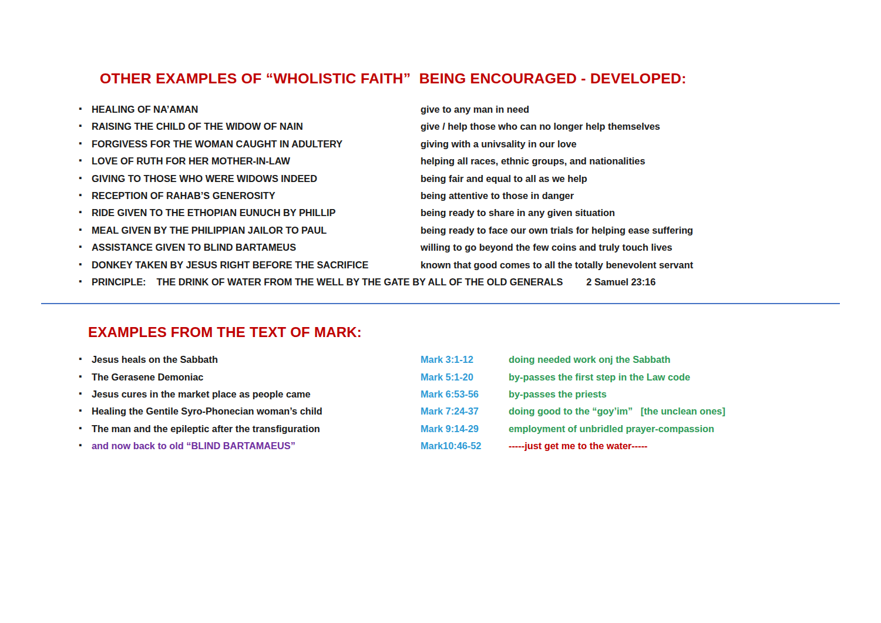OTHER EXAMPLES OF “WHOLISTIC FAITH” BEING ENCOURAGED - DEVELOPED:
HEALING OF NA’AMAN give to any man in need
RAISING THE CHILD OF THE WIDOW OF NAIN give / help those who can no longer help themselves
FORGIVESS FOR THE WOMAN CAUGHT IN ADULTERY giving with a univsality in our love
LOVE OF RUTH FOR HER MOTHER-IN-LAW helping all races, ethnic groups, and nationalities
GIVING TO THOSE WHO WERE WIDOWS INDEED being fair and equal to all as we help
RECEPTION OF RAHAB’S GENEROSITY being attentive to those in danger
RIDE GIVEN TO THE ETHOPIAN EUNUCH BY PHILLIP being ready to share in any given situation
MEAL GIVEN BY THE PHILIPPIAN JAILOR TO PAUL being ready to face our own trials for helping ease suffering
ASSISTANCE GIVEN TO BLIND BARTAMEUS willing to go beyond the few coins and truly touch lives
DONKEY TAKEN BY JESUS RIGHT BEFORE THE SACRIFICE known that good comes to all the totally benevolent servant
PRINCIPLE: THE DRINK OF WATER FROM THE WELL BY THE GATE BY ALL OF THE OLD GENERALS 2 Samuel 23:16
EXAMPLES FROM THE TEXT OF MARK:
Jesus heals on the Sabbath Mark 3:1-12 doing needed work onj the Sabbath
The Gerasene Demoniac Mark 5:1-20 by-passes the first step in the Law code
Jesus cures in the market place as people came Mark 6:53-56 by-passes the priests
Healing the Gentile Syro-Phonecian woman’s child Mark 7:24-37 doing good to the “goy’im” [the unclean ones]
The man and the epileptic after the transfiguration Mark 9:14-29 employment of unbridled prayer-compassion
and now back to old “BLIND BARTAMAEUS” Mark10:46-52 -----just get me to the water-----